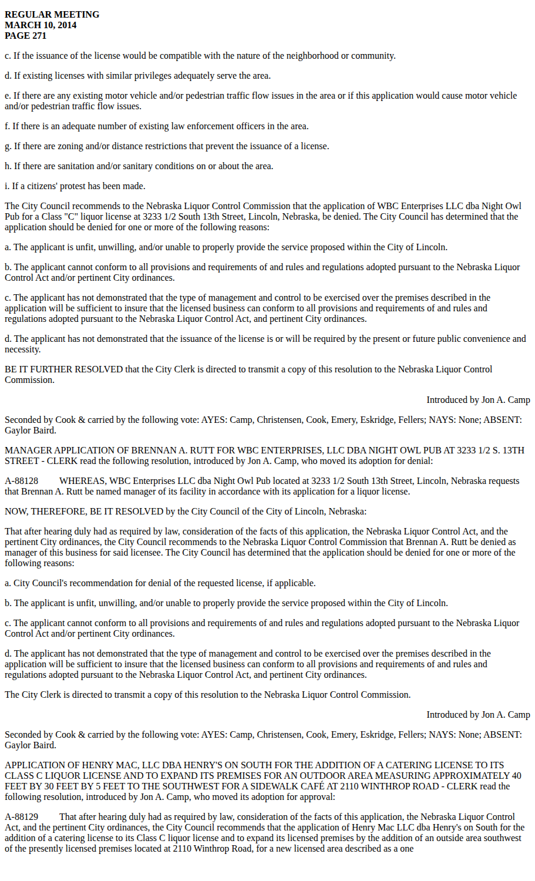REGULAR MEETING
MARCH 10, 2014
PAGE 271
c. If the issuance of the license would be compatible with the nature of the neighborhood or community.
d. If existing licenses with similar privileges adequately serve the area.
e. If there are any existing motor vehicle and/or pedestrian traffic flow issues in the area or if this application would cause motor vehicle and/or pedestrian traffic flow issues.
f. If there is an adequate number of existing law enforcement officers in the area.
g. If there are zoning and/or distance restrictions that prevent the issuance of a license.
h. If there are sanitation and/or sanitary conditions on or about the area.
i. If a citizens' protest has been made.
The City Council recommends to the Nebraska Liquor Control Commission that the application of WBC Enterprises LLC dba Night Owl Pub for a Class "C" liquor license at 3233 1/2 South 13th Street, Lincoln, Nebraska, be denied. The City Council has determined that the application should be denied for one or more of the following reasons:
a. The applicant is unfit, unwilling, and/or unable to properly provide the service proposed within the City of Lincoln.
b. The applicant cannot conform to all provisions and requirements of and rules and regulations adopted pursuant to the Nebraska Liquor Control Act and/or pertinent City ordinances.
c. The applicant has not demonstrated that the type of management and control to be exercised over the premises described in the application will be sufficient to insure that the licensed business can conform to all provisions and requirements of and rules and regulations adopted pursuant to the Nebraska Liquor Control Act, and pertinent City ordinances.
d. The applicant has not demonstrated that the issuance of the license is or will be required by the present or future public convenience and necessity.
BE IT FURTHER RESOLVED that the City Clerk is directed to transmit a copy of this resolution to the Nebraska Liquor Control Commission.
Introduced by Jon A. Camp
Seconded by Cook & carried by the following vote: AYES: Camp, Christensen, Cook, Emery, Eskridge, Fellers; NAYS: None; ABSENT: Gaylor Baird.
MANAGER APPLICATION OF BRENNAN A. RUTT FOR WBC ENTERPRISES, LLC DBA NIGHT OWL PUB AT 3233 1/2 S. 13TH STREET - CLERK read the following resolution, introduced by Jon A. Camp, who moved its adoption for denial:
A-88128 WHEREAS, WBC Enterprises LLC dba Night Owl Pub located at 3233 1/2 South 13th Street, Lincoln, Nebraska requests that Brennan A. Rutt be named manager of its facility in accordance with its application for a liquor license.
NOW, THEREFORE, BE IT RESOLVED by the City Council of the City of Lincoln, Nebraska:
That after hearing duly had as required by law, consideration of the facts of this application, the Nebraska Liquor Control Act, and the pertinent City ordinances, the City Council recommends to the Nebraska Liquor Control Commission that Brennan A. Rutt be denied as manager of this business for said licensee. The City Council has determined that the application should be denied for one or more of the following reasons:
a. City Council's recommendation for denial of the requested license, if applicable.
b. The applicant is unfit, unwilling, and/or unable to properly provide the service proposed within the City of Lincoln.
c. The applicant cannot conform to all provisions and requirements of and rules and regulations adopted pursuant to the Nebraska Liquor Control Act and/or pertinent City ordinances.
d. The applicant has not demonstrated that the type of management and control to be exercised over the premises described in the application will be sufficient to insure that the licensed business can conform to all provisions and requirements of and rules and regulations adopted pursuant to the Nebraska Liquor Control Act, and pertinent City ordinances.
The City Clerk is directed to transmit a copy of this resolution to the Nebraska Liquor Control Commission.
Introduced by Jon A. Camp
Seconded by Cook & carried by the following vote: AYES: Camp, Christensen, Cook, Emery, Eskridge, Fellers; NAYS: None; ABSENT: Gaylor Baird.
APPLICATION OF HENRY MAC, LLC DBA HENRY'S ON SOUTH FOR THE ADDITION OF A CATERING LICENSE TO ITS CLASS C LIQUOR LICENSE AND TO EXPAND ITS PREMISES FOR AN OUTDOOR AREA MEASURING APPROXIMATELY 40 FEET BY 30 FEET BY 5 FEET TO THE SOUTHWEST FOR A SIDEWALK CAFÉ AT 2110 WINTHROP ROAD - CLERK read the following resolution, introduced by Jon A. Camp, who moved its adoption for approval:
A-88129 That after hearing duly had as required by law, consideration of the facts of this application, the Nebraska Liquor Control Act, and the pertinent City ordinances, the City Council recommends that the application of Henry Mac LLC dba Henry's on South for the addition of a catering license to its Class C liquor license and to expand its licensed premises by the addition of an outside area southwest of the presently licensed premises located at 2110 Winthrop Road, for a new licensed area described as a one